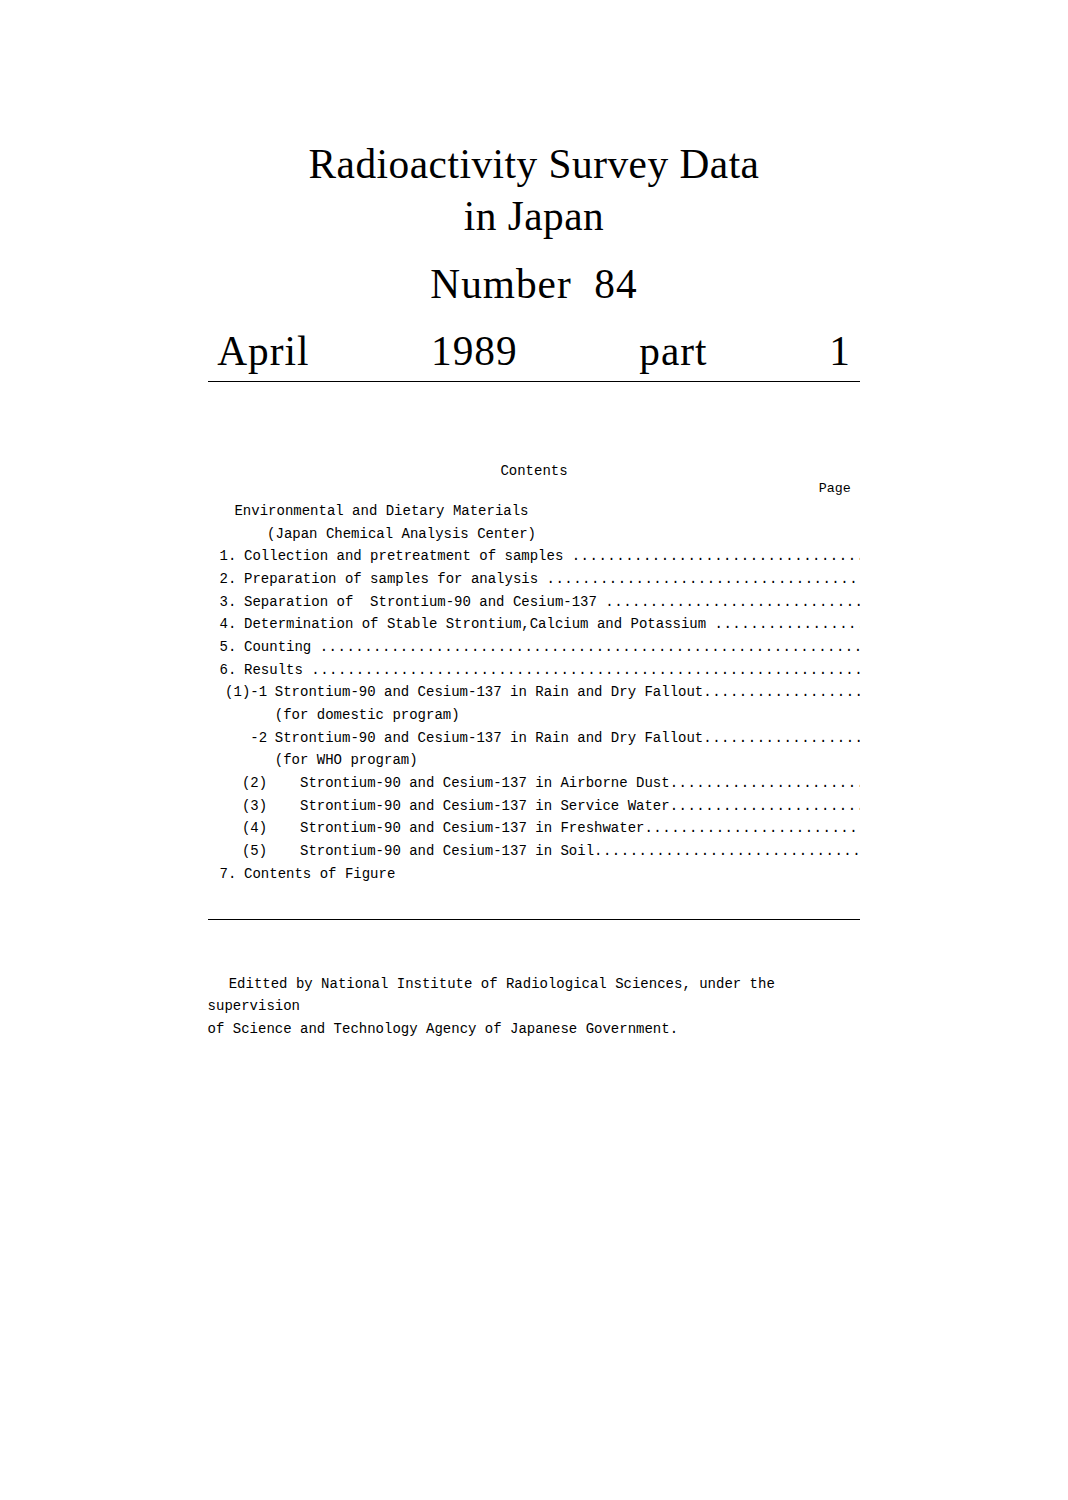Radioactivity Survey Datain Japan
Number 84
April 1989 part 1
Contents
Page
Environmental and Dietary Materials
(Japan Chemical Analysis Center)
1. Collection and pretreatment of samples ..................................................... 1
2. Preparation of samples for analysis ....................................................... 3
3. Separation of Strontium-90 and Cesium-137 ............................................... 3
4. Determination of Stable Strontium,Calcium and Potassium .................................. 4
5. Counting ................................................................................. 4
6. Results .................................................................................. 5
(1)-1 Strontium-90 and Cesium-137 in Rain and Dry Fallout............................... 5
(for domestic program)
-2 Strontium-90 and Cesium-137 in Rain and Dry Fallout............................... 9
(for WHO program)
(2) Strontium-90 and Cesium-137 in Airborne Dust....................................... 11
(3) Strontium-90 and Cesium-137 in Service Water....................................... 12
(4) Strontium-90 and Cesium-137 in Freshwater.......................................... 14
(5) Strontium-90 and Cesium-137 in Soil................................................ 15
7. Contents of Figure
Editted by National Institute of Radiological Sciences, under the supervision
of Science and Technology Agency of Japanese Government.